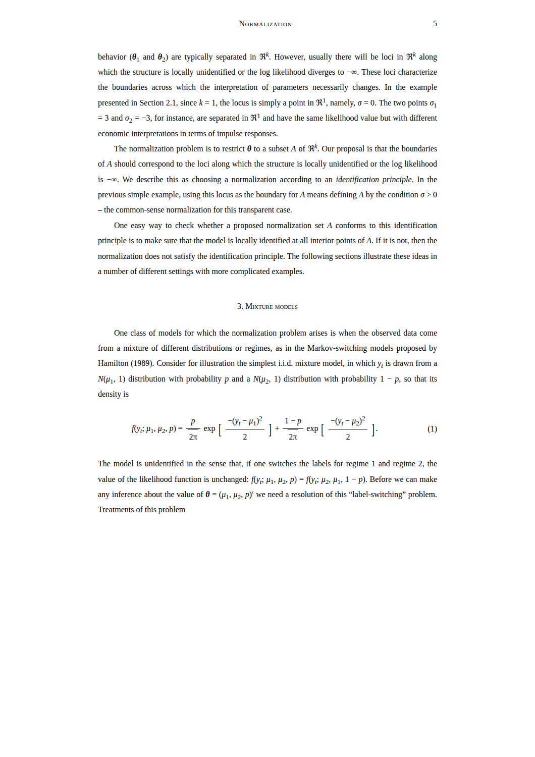Normalization 5
behavior (θ1 and θ2) are typically separated in ℜk. However, usually there will be loci in ℜk along which the structure is locally unidentified or the log likelihood diverges to −∞. These loci characterize the boundaries across which the interpretation of parameters necessarily changes. In the example presented in Section 2.1, since k = 1, the locus is simply a point in ℜ1, namely, σ = 0. The two points σ1 = 3 and σ2 = −3, for instance, are separated in ℜ1 and have the same likelihood value but with different economic interpretations in terms of impulse responses.
The normalization problem is to restrict θ to a subset A of ℜk. Our proposal is that the boundaries of A should correspond to the loci along which the structure is locally unidentified or the log likelihood is −∞. We describe this as choosing a normalization according to an identification principle. In the previous simple example, using this locus as the boundary for A means defining A by the condition σ > 0 – the common-sense normalization for this transparent case.
One easy way to check whether a proposed normalization set A conforms to this identification principle is to make sure that the model is locally identified at all interior points of A. If it is not, then the normalization does not satisfy the identification principle. The following sections illustrate these ideas in a number of different settings with more complicated examples.
3. Mixture models
One class of models for which the normalization problem arises is when the observed data come from a mixture of different distributions or regimes, as in the Markov-switching models proposed by Hamilton (1989). Consider for illustration the simplest i.i.d. mixture model, in which yt is drawn from a N(μ1, 1) distribution with probability p and a N(μ2, 1) distribution with probability 1 − p, so that its density is
f(yt; μ1, μ2, p) = p 2π exp [ −(yt − μ1)22 ] + 1 − p 2π exp [ −(yt − μ2)22 ]. (1)
The model is unidentified in the sense that, if one switches the labels for regime 1 and regime 2, the value of the likelihood function is unchanged: f(yt; μ1, μ2, p) = f(yt; μ2, μ1, 1 − p). Before we can make any inference about the value of θ = (μ1, μ2, p)′ we need a resolution of this “label-switching” problem. Treatments of this problem